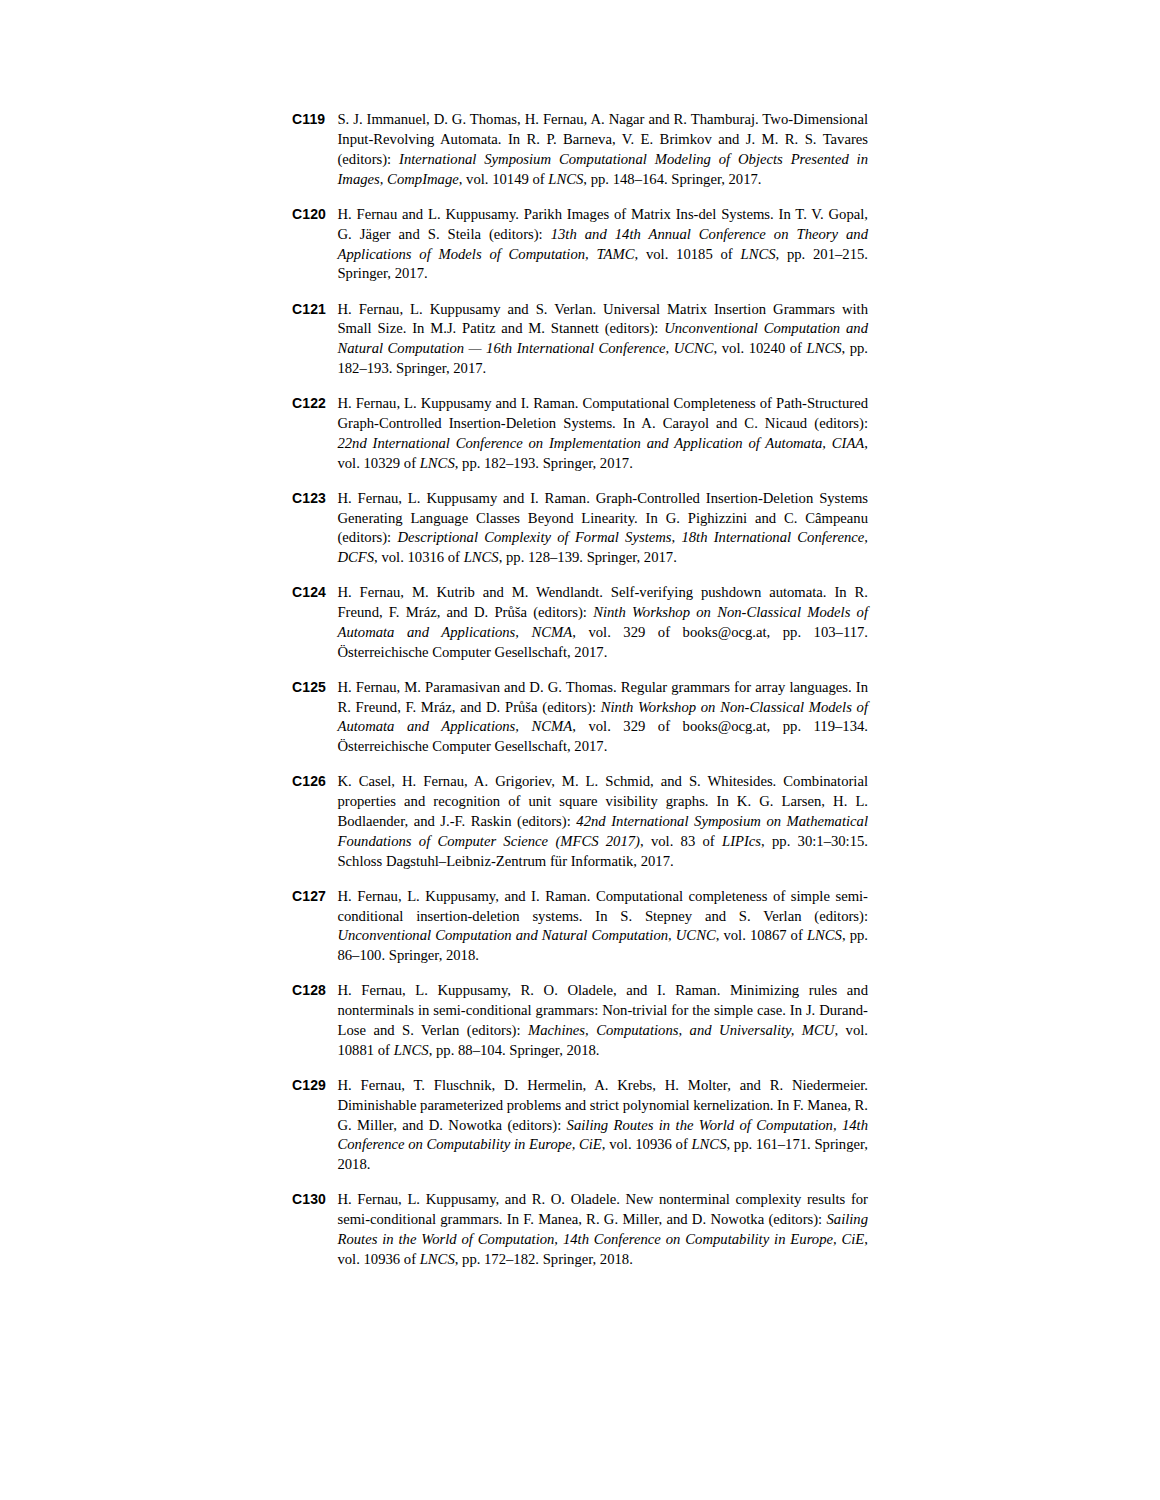C119 S. J. Immanuel, D. G. Thomas, H. Fernau, A. Nagar and R. Thamburaj. Two-Dimensional Input-Revolving Automata. In R. P. Barneva, V. E. Brimkov and J. M. R. S. Tavares (editors): International Symposium Computational Modeling of Objects Presented in Images, CompImage, vol. 10149 of LNCS, pp. 148–164. Springer, 2017.
C120 H. Fernau and L. Kuppusamy. Parikh Images of Matrix Ins-del Systems. In T. V. Gopal, G. Jäger and S. Steila (editors): 13th and 14th Annual Conference on Theory and Applications of Models of Computation, TAMC, vol. 10185 of LNCS, pp. 201–215. Springer, 2017.
C121 H. Fernau, L. Kuppusamy and S. Verlan. Universal Matrix Insertion Grammars with Small Size. In M.J. Patitz and M. Stannett (editors): Unconventional Computation and Natural Computation — 16th International Conference, UCNC, vol. 10240 of LNCS, pp. 182–193. Springer, 2017.
C122 H. Fernau, L. Kuppusamy and I. Raman. Computational Completeness of Path-Structured Graph-Controlled Insertion-Deletion Systems. In A. Carayol and C. Nicaud (editors): 22nd International Conference on Implementation and Application of Automata, CIAA, vol. 10329 of LNCS, pp. 182–193. Springer, 2017.
C123 H. Fernau, L. Kuppusamy and I. Raman. Graph-Controlled Insertion-Deletion Systems Generating Language Classes Beyond Linearity. In G. Pighizzini and C. Câmpeanu (editors): Descriptional Complexity of Formal Systems, 18th International Conference, DCFS, vol. 10316 of LNCS, pp. 128–139. Springer, 2017.
C124 H. Fernau, M. Kutrib and M. Wendlandt. Self-verifying pushdown automata. In R. Freund, F. Mráz, and D. Průša (editors): Ninth Workshop on Non-Classical Models of Automata and Applications, NCMA, vol. 329 of books@ocg.at, pp. 103–117. Österreichische Computer Gesellschaft, 2017.
C125 H. Fernau, M. Paramasivan and D. G. Thomas. Regular grammars for array languages. In R. Freund, F. Mráz, and D. Průša (editors): Ninth Workshop on Non-Classical Models of Automata and Applications, NCMA, vol. 329 of books@ocg.at, pp. 119–134. Österreichische Computer Gesellschaft, 2017.
C126 K. Casel, H. Fernau, A. Grigoriev, M. L. Schmid, and S. Whitesides. Combinatorial properties and recognition of unit square visibility graphs. In K. G. Larsen, H. L. Bodlaender, and J.-F. Raskin (editors): 42nd International Symposium on Mathematical Foundations of Computer Science (MFCS 2017), vol. 83 of LIPIcs, pp. 30:1–30:15. Schloss Dagstuhl–Leibniz-Zentrum für Informatik, 2017.
C127 H. Fernau, L. Kuppusamy, and I. Raman. Computational completeness of simple semi-conditional insertion-deletion systems. In S. Stepney and S. Verlan (editors): Unconventional Computation and Natural Computation, UCNC, vol. 10867 of LNCS, pp. 86–100. Springer, 2018.
C128 H. Fernau, L. Kuppusamy, R. O. Oladele, and I. Raman. Minimizing rules and nonterminals in semi-conditional grammars: Non-trivial for the simple case. In J. Durand-Lose and S. Verlan (editors): Machines, Computations, and Universality, MCU, vol. 10881 of LNCS, pp. 88–104. Springer, 2018.
C129 H. Fernau, T. Fluschnik, D. Hermelin, A. Krebs, H. Molter, and R. Niedermeier. Diminishable parameterized problems and strict polynomial kernelization. In F. Manea, R. G. Miller, and D. Nowotka (editors): Sailing Routes in the World of Computation, 14th Conference on Computability in Europe, CiE, vol. 10936 of LNCS, pp. 161–171. Springer, 2018.
C130 H. Fernau, L. Kuppusamy, and R. O. Oladele. New nonterminal complexity results for semi-conditional grammars. In F. Manea, R. G. Miller, and D. Nowotka (editors): Sailing Routes in the World of Computation, 14th Conference on Computability in Europe, CiE, vol. 10936 of LNCS, pp. 172–182. Springer, 2018.